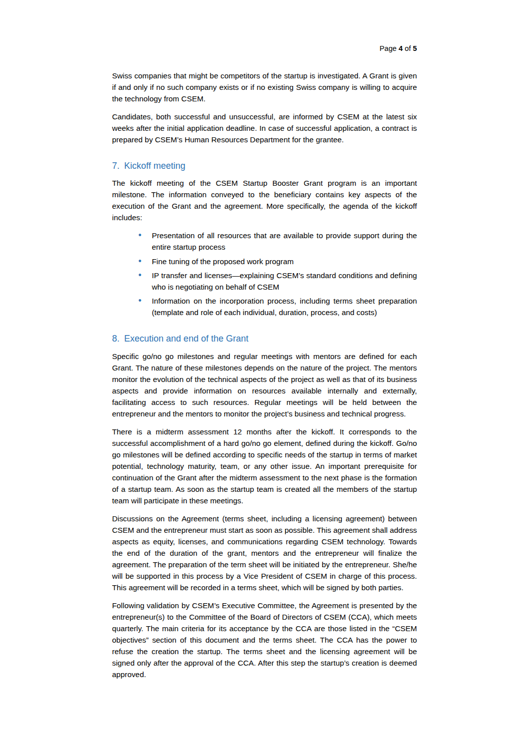Page 4 of 5
Swiss companies that might be competitors of the startup is investigated. A Grant is given if and only if no such company exists or if no existing Swiss company is willing to acquire the technology from CSEM.
Candidates, both successful and unsuccessful, are informed by CSEM at the latest six weeks after the initial application deadline. In case of successful application, a contract is prepared by CSEM’s Human Resources Department for the grantee.
7. Kickoff meeting
The kickoff meeting of the CSEM Startup Booster Grant program is an important milestone. The information conveyed to the beneficiary contains key aspects of the execution of the Grant and the agreement. More specifically, the agenda of the kickoff includes:
Presentation of all resources that are available to provide support during the entire startup process
Fine tuning of the proposed work program
IP transfer and licenses—explaining CSEM’s standard conditions and defining who is negotiating on behalf of CSEM
Information on the incorporation process, including terms sheet preparation (template and role of each individual, duration, process, and costs)
8. Execution and end of the Grant
Specific go/no go milestones and regular meetings with mentors are defined for each Grant. The nature of these milestones depends on the nature of the project. The mentors monitor the evolution of the technical aspects of the project as well as that of its business aspects and provide information on resources available internally and externally, facilitating access to such resources. Regular meetings will be held between the entrepreneur and the mentors to monitor the project’s business and technical progress.
There is a midterm assessment 12 months after the kickoff. It corresponds to the successful accomplishment of a hard go/no go element, defined during the kickoff. Go/no go milestones will be defined according to specific needs of the startup in terms of market potential, technology maturity, team, or any other issue. An important prerequisite for continuation of the Grant after the midterm assessment to the next phase is the formation of a startup team. As soon as the startup team is created all the members of the startup team will participate in these meetings.
Discussions on the Agreement (terms sheet, including a licensing agreement) between CSEM and the entrepreneur must start as soon as possible. This agreement shall address aspects as equity, licenses, and communications regarding CSEM technology. Towards the end of the duration of the grant, mentors and the entrepreneur will finalize the agreement. The preparation of the term sheet will be initiated by the entrepreneur. She/he will be supported in this process by a Vice President of CSEM in charge of this process. This agreement will be recorded in a terms sheet, which will be signed by both parties.
Following validation by CSEM’s Executive Committee, the Agreement is presented by the entrepreneur(s) to the Committee of the Board of Directors of CSEM (CCA), which meets quarterly. The main criteria for its acceptance by the CCA are those listed in the “CSEM objectives” section of this document and the terms sheet. The CCA has the power to refuse the creation the startup. The terms sheet and the licensing agreement will be signed only after the approval of the CCA. After this step the startup’s creation is deemed approved.